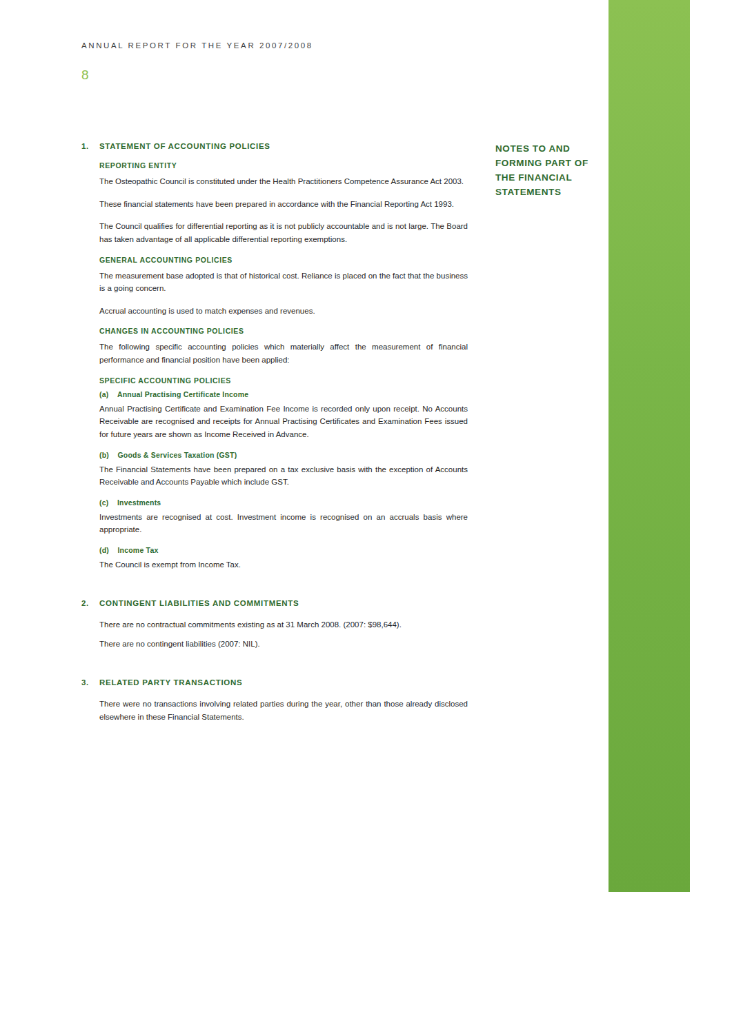Annual Report for the year 2007/2008
8
1. Statement of Accounting Policies
Reporting Entity
The Osteopathic Council is constituted under the Health Practitioners Competence Assurance Act 2003.
These financial statements have been prepared in accordance with the Financial Reporting Act 1993.
The Council qualifies for differential reporting as it is not publicly accountable and is not large. The Board has taken advantage of all applicable differential reporting exemptions.
General Accounting Policies
The measurement base adopted is that of historical cost. Reliance is placed on the fact that the business is a going concern.
Accrual accounting is used to match expenses and revenues.
Changes in Accounting Policies
The following specific accounting policies which materially affect the measurement of financial performance and financial position have been applied:
Specific Accounting Policies
(a) Annual Practising Certificate Income
Annual Practising Certificate and Examination Fee Income is recorded only upon receipt. No Accounts Receivable are recognised and receipts for Annual Practising Certificates and Examination Fees issued for future years are shown as Income Received in Advance.
(b) Goods & Services Taxation (GST)
The Financial Statements have been prepared on a tax exclusive basis with the exception of Accounts Receivable and Accounts Payable which include GST.
(c) Investments
Investments are recognised at cost. Investment income is recognised on an accruals basis where appropriate.
(d) Income Tax
The Council is exempt from Income Tax.
2. Contingent Liabilities and Commitments
There are no contractual commitments existing as at 31 March 2008. (2007: $98,644).
There are no contingent liabilities (2007: NIL).
3. Related Party Transactions
There were no transactions involving related parties during the year, other than those already disclosed elsewhere in these Financial Statements.
Notes to and
forming part of
the Financial
Statements